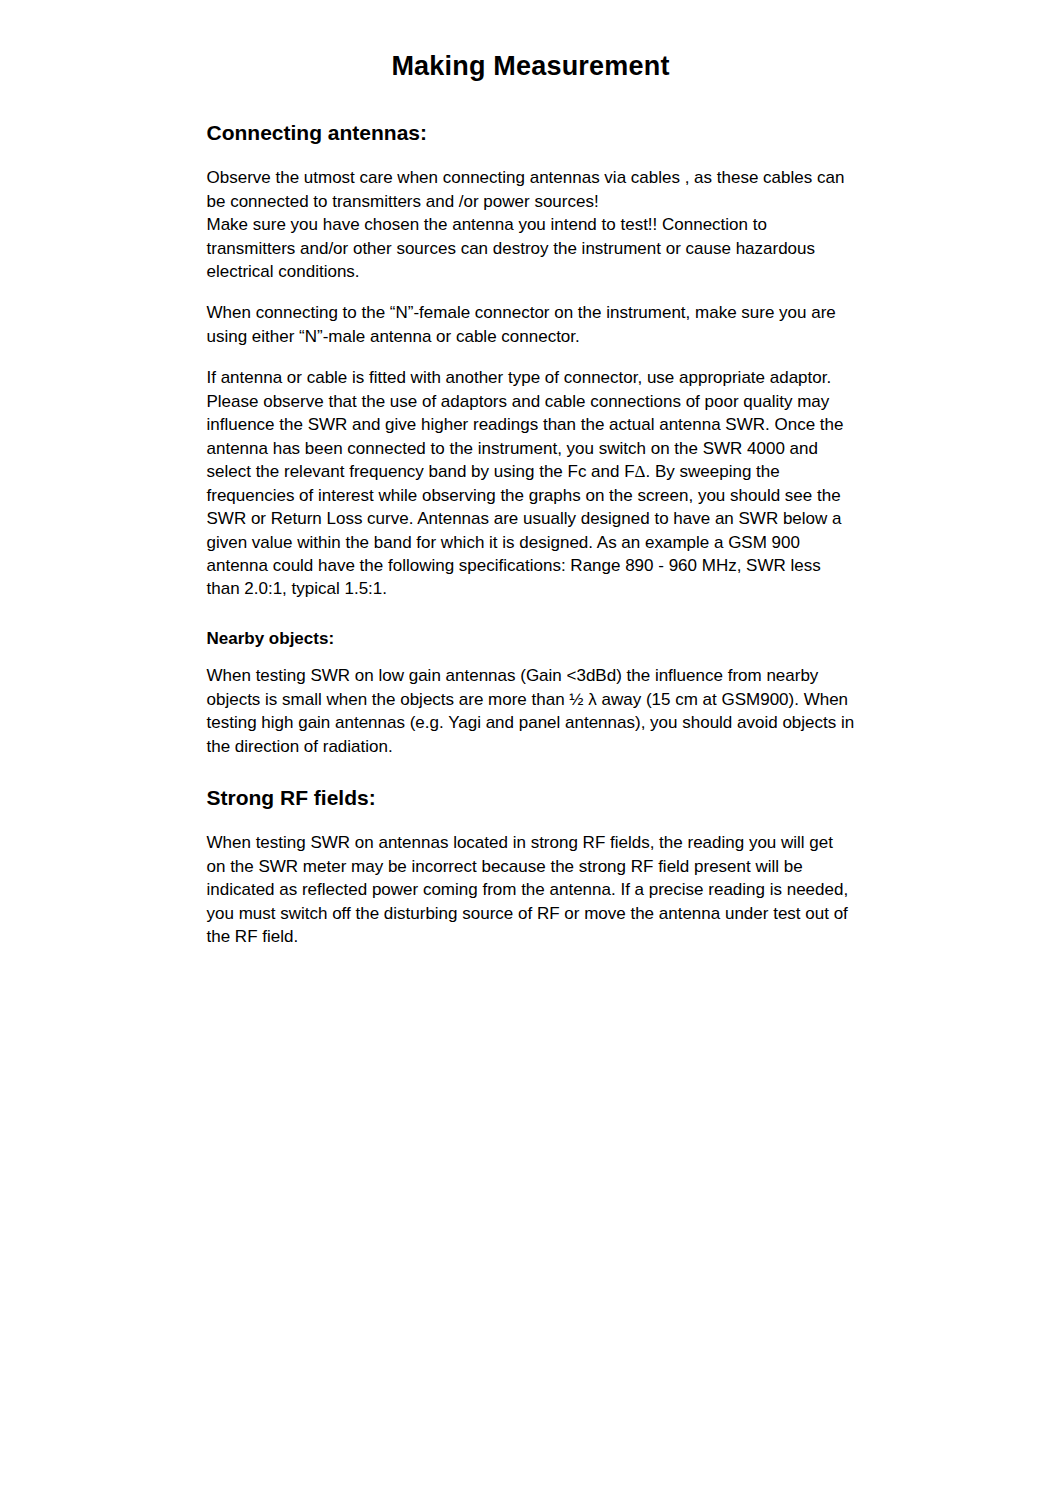Making Measurement
Connecting antennas:
Observe the utmost care when connecting antennas via cables , as these cables can be connected to transmitters and /or power sources!
Make sure you have chosen the antenna you intend to test!! Connection to transmitters and/or other sources can destroy the instrument or cause hazardous electrical conditions.
When connecting to the “N”-female connector on the instrument, make sure you are using either “N”-male antenna or cable connector.
If antenna or cable is fitted with another type of connector, use appropriate adaptor. Please observe that the use of adaptors and cable connections of poor quality may influence the SWR and give higher readings than the actual antenna SWR. Once the antenna has been connected to the instrument, you switch on the SWR 4000 and select the relevant frequency band by using the Fc and FΔ. By sweeping the frequencies of interest while observing the graphs on the screen, you should see the SWR or Return Loss curve. Antennas are usually designed to have an SWR below a given value within the band for which it is designed. As an example a GSM 900 antenna could have the following specifications: Range 890 - 960 MHz, SWR less than 2.0:1, typical 1.5:1.
Nearby objects:
When testing SWR on low gain antennas (Gain <3dBd) the influence from nearby objects is small when the objects are more than ½ λ away (15 cm at GSM900). When testing high gain antennas (e.g. Yagi and panel antennas), you should avoid objects in the direction of radiation.
Strong RF fields:
When testing SWR on antennas located in strong RF fields, the reading you will get on the SWR meter may be incorrect because the strong RF field present will be indicated as reflected power coming from the antenna. If a precise reading is needed, you must switch off the disturbing source of RF or move the antenna under test out of the RF field.